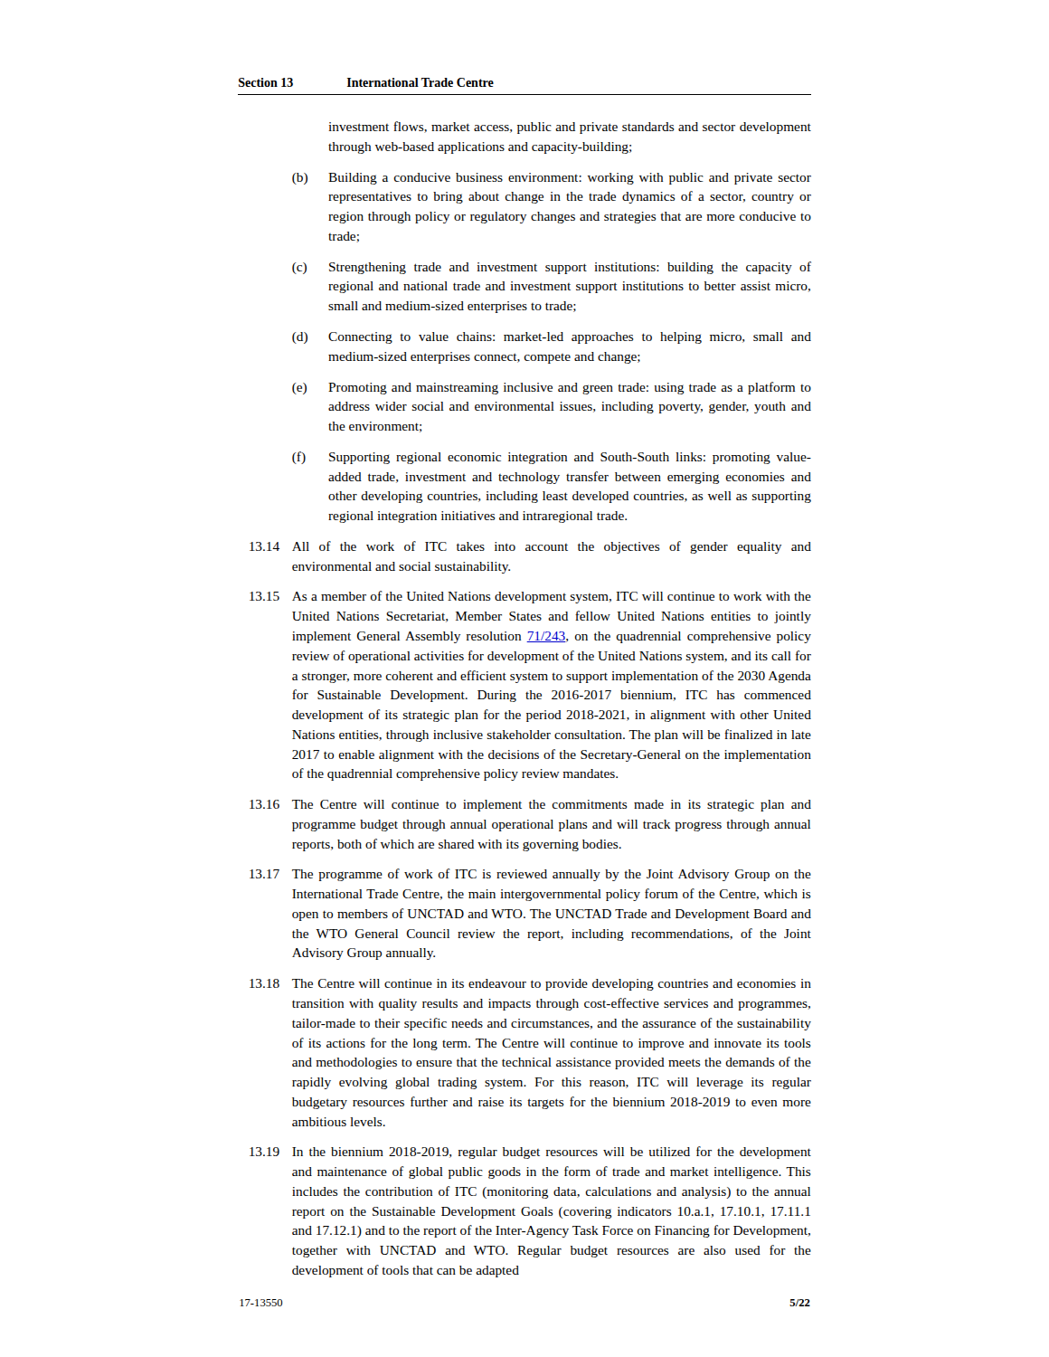| Section 13 | International Trade Centre |
investment flows, market access, public and private standards and sector development through web-based applications and capacity-building;
(b) Building a conducive business environment: working with public and private sector representatives to bring about change in the trade dynamics of a sector, country or region through policy or regulatory changes and strategies that are more conducive to trade;
(c) Strengthening trade and investment support institutions: building the capacity of regional and national trade and investment support institutions to better assist micro, small and medium-sized enterprises to trade;
(d) Connecting to value chains: market-led approaches to helping micro, small and medium-sized enterprises connect, compete and change;
(e) Promoting and mainstreaming inclusive and green trade: using trade as a platform to address wider social and environmental issues, including poverty, gender, youth and the environment;
(f) Supporting regional economic integration and South-South links: promoting value-added trade, investment and technology transfer between emerging economies and other developing countries, including least developed countries, as well as supporting regional integration initiatives and intraregional trade.
13.14
All of the work of ITC takes into account the objectives of gender equality and environmental and social sustainability.
13.15
As a member of the United Nations development system, ITC will continue to work with the United Nations Secretariat, Member States and fellow United Nations entities to jointly implement General Assembly resolution 71/243, on the quadrennial comprehensive policy review of operational activities for development of the United Nations system, and its call for a stronger, more coherent and efficient system to support implementation of the 2030 Agenda for Sustainable Development. During the 2016-2017 biennium, ITC has commenced development of its strategic plan for the period 2018-2021, in alignment with other United Nations entities, through inclusive stakeholder consultation. The plan will be finalized in late 2017 to enable alignment with the decisions of the Secretary-General on the implementation of the quadrennial comprehensive policy review mandates.
13.16
The Centre will continue to implement the commitments made in its strategic plan and programme budget through annual operational plans and will track progress through annual reports, both of which are shared with its governing bodies.
13.17
The programme of work of ITC is reviewed annually by the Joint Advisory Group on the International Trade Centre, the main intergovernmental policy forum of the Centre, which is open to members of UNCTAD and WTO. The UNCTAD Trade and Development Board and the WTO General Council review the report, including recommendations, of the Joint Advisory Group annually.
13.18
The Centre will continue in its endeavour to provide developing countries and economies in transition with quality results and impacts through cost-effective services and programmes, tailor-made to their specific needs and circumstances, and the assurance of the sustainability of its actions for the long term. The Centre will continue to improve and innovate its tools and methodologies to ensure that the technical assistance provided meets the demands of the rapidly evolving global trading system. For this reason, ITC will leverage its regular budgetary resources further and raise its targets for the biennium 2018-2019 to even more ambitious levels.
13.19
In the biennium 2018-2019, regular budget resources will be utilized for the development and maintenance of global public goods in the form of trade and market intelligence. This includes the contribution of ITC (monitoring data, calculations and analysis) to the annual report on the Sustainable Development Goals (covering indicators 10.a.1, 17.10.1, 17.11.1 and 17.12.1) and to the report of the Inter-Agency Task Force on Financing for Development, together with UNCTAD and WTO. Regular budget resources are also used for the development of tools that can be adapted
| 17-13550 | 5/22 |